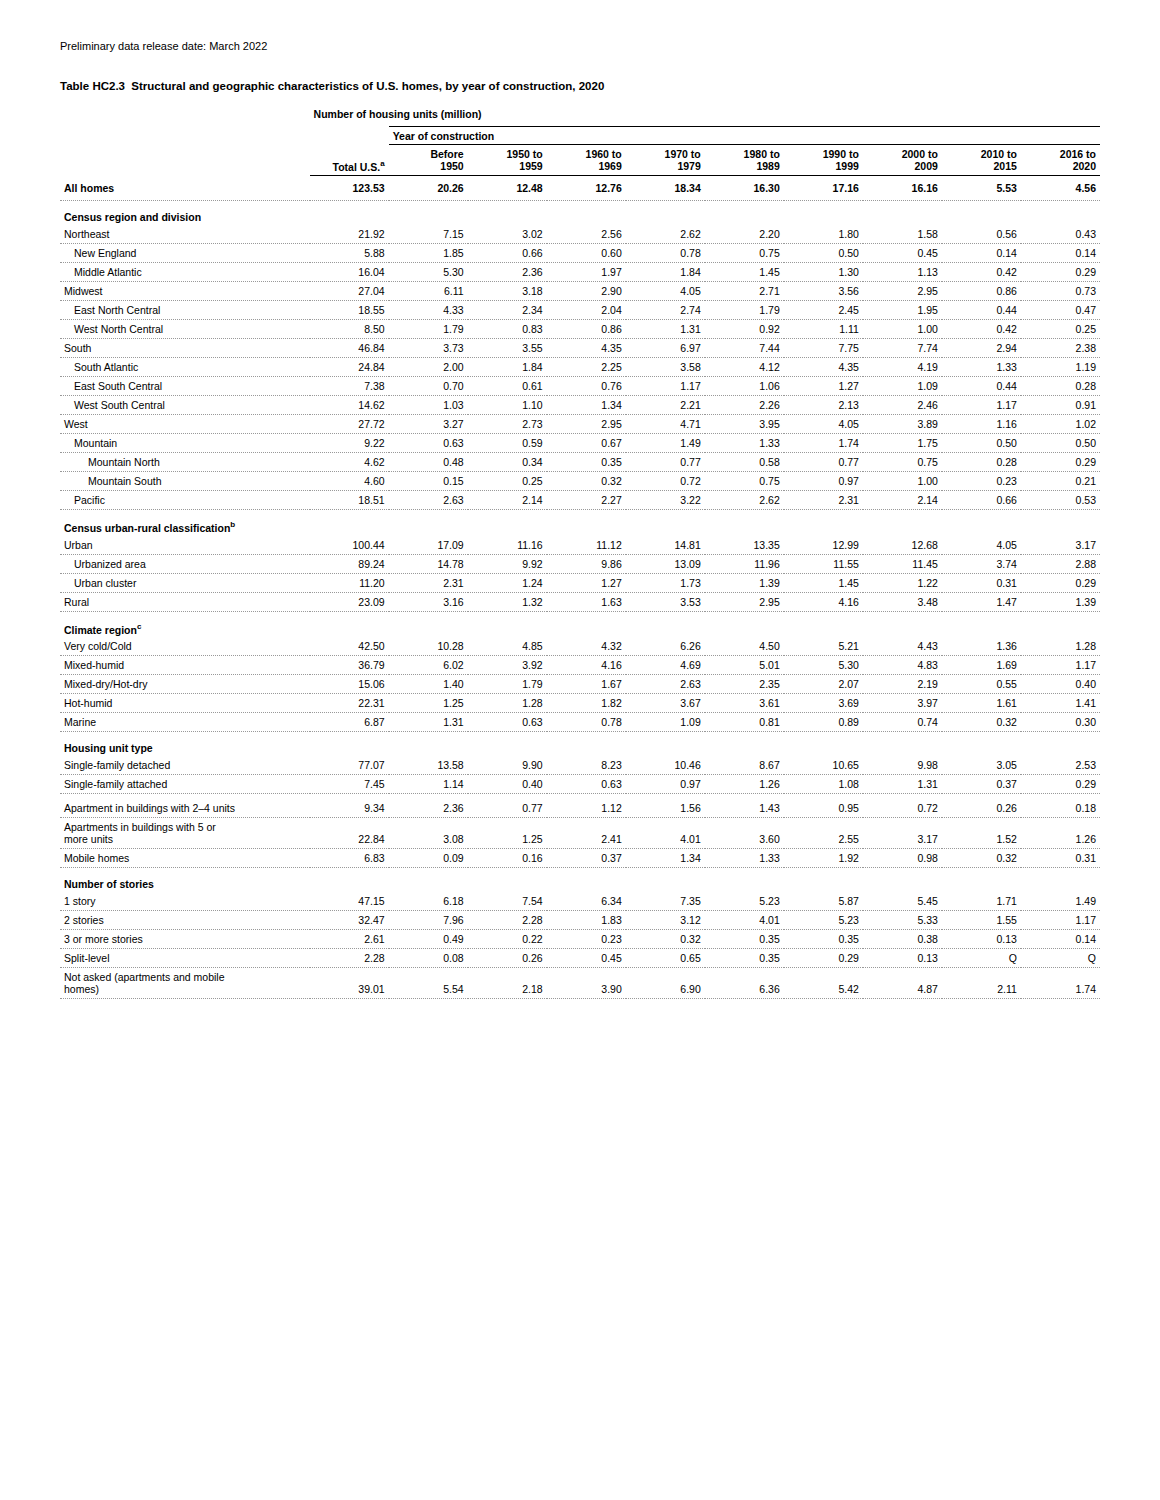Preliminary data release date: March 2022
Table HC2.3 Structural and geographic characteristics of U.S. homes, by year of construction, 2020
| | Number of housing units (million) |
| | | Year of construction |
| | Total U.S. a | Before 1950 | 1950 to 1959 | 1960 to 1969 | 1970 to 1979 | 1980 to 1989 | 1990 to 1999 | 2000 to 2009 | 2010 to 2015 | 2016 to 2020 |
| All homes | 123.53 | 20.26 | 12.48 | 12.76 | 18.34 | 16.30 | 17.16 | 16.16 | 5.53 | 4.56 |
| Census region and division |
| Northeast | 21.92 | 7.15 | 3.02 | 2.56 | 2.62 | 2.20 | 1.80 | 1.58 | 0.56 | 0.43 |
| New England | 5.88 | 1.85 | 0.66 | 0.60 | 0.78 | 0.75 | 0.50 | 0.45 | 0.14 | 0.14 |
| Middle Atlantic | 16.04 | 5.30 | 2.36 | 1.97 | 1.84 | 1.45 | 1.30 | 1.13 | 0.42 | 0.29 |
| Midwest | 27.04 | 6.11 | 3.18 | 2.90 | 4.05 | 2.71 | 3.56 | 2.95 | 0.86 | 0.73 |
| East North Central | 18.55 | 4.33 | 2.34 | 2.04 | 2.74 | 1.79 | 2.45 | 1.95 | 0.44 | 0.47 |
| West North Central | 8.50 | 1.79 | 0.83 | 0.86 | 1.31 | 0.92 | 1.11 | 1.00 | 0.42 | 0.25 |
| South | 46.84 | 3.73 | 3.55 | 4.35 | 6.97 | 7.44 | 7.75 | 7.74 | 2.94 | 2.38 |
| South Atlantic | 24.84 | 2.00 | 1.84 | 2.25 | 3.58 | 4.12 | 4.35 | 4.19 | 1.33 | 1.19 |
| East South Central | 7.38 | 0.70 | 0.61 | 0.76 | 1.17 | 1.06 | 1.27 | 1.09 | 0.44 | 0.28 |
| West South Central | 14.62 | 1.03 | 1.10 | 1.34 | 2.21 | 2.26 | 2.13 | 2.46 | 1.17 | 0.91 |
| West | 27.72 | 3.27 | 2.73 | 2.95 | 4.71 | 3.95 | 4.05 | 3.89 | 1.16 | 1.02 |
| Mountain | 9.22 | 0.63 | 0.59 | 0.67 | 1.49 | 1.33 | 1.74 | 1.75 | 0.50 | 0.50 |
| Mountain North | 4.62 | 0.48 | 0.34 | 0.35 | 0.77 | 0.58 | 0.77 | 0.75 | 0.28 | 0.29 |
| Mountain South | 4.60 | 0.15 | 0.25 | 0.32 | 0.72 | 0.75 | 0.97 | 1.00 | 0.23 | 0.21 |
| Pacific | 18.51 | 2.63 | 2.14 | 2.27 | 3.22 | 2.62 | 2.31 | 2.14 | 0.66 | 0.53 |
| Census urban-rural classification b |
| Urban | 100.44 | 17.09 | 11.16 | 11.12 | 14.81 | 13.35 | 12.99 | 12.68 | 4.05 | 3.17 |
| Urbanized area | 89.24 | 14.78 | 9.92 | 9.86 | 13.09 | 11.96 | 11.55 | 11.45 | 3.74 | 2.88 |
| Urban cluster | 11.20 | 2.31 | 1.24 | 1.27 | 1.73 | 1.39 | 1.45 | 1.22 | 0.31 | 0.29 |
| Rural | 23.09 | 3.16 | 1.32 | 1.63 | 3.53 | 2.95 | 4.16 | 3.48 | 1.47 | 1.39 |
| Climate region c |
| Very cold/Cold | 42.50 | 10.28 | 4.85 | 4.32 | 6.26 | 4.50 | 5.21 | 4.43 | 1.36 | 1.28 |
| Mixed-humid | 36.79 | 6.02 | 3.92 | 4.16 | 4.69 | 5.01 | 5.30 | 4.83 | 1.69 | 1.17 |
| Mixed-dry/Hot-dry | 15.06 | 1.40 | 1.79 | 1.67 | 2.63 | 2.35 | 2.07 | 2.19 | 0.55 | 0.40 |
| Hot-humid | 22.31 | 1.25 | 1.28 | 1.82 | 3.67 | 3.61 | 3.69 | 3.97 | 1.61 | 1.41 |
| Marine | 6.87 | 1.31 | 0.63 | 0.78 | 1.09 | 0.81 | 0.89 | 0.74 | 0.32 | 0.30 |
| Housing unit type |
| Single-family detached | 77.07 | 13.58 | 9.90 | 8.23 | 10.46 | 8.67 | 10.65 | 9.98 | 3.05 | 2.53 |
| Single-family attached | 7.45 | 1.14 | 0.40 | 0.63 | 0.97 | 1.26 | 1.08 | 1.31 | 0.37 | 0.29 |
| Apartment in buildings with 2–4 units | 9.34 | 2.36 | 0.77 | 1.12 | 1.56 | 1.43 | 0.95 | 0.72 | 0.26 | 0.18 |
| Apartments in buildings with 5 or more units | 22.84 | 3.08 | 1.25 | 2.41 | 4.01 | 3.60 | 2.55 | 3.17 | 1.52 | 1.26 |
| Mobile homes | 6.83 | 0.09 | 0.16 | 0.37 | 1.34 | 1.33 | 1.92 | 0.98 | 0.32 | 0.31 |
| Number of stories |
| 1 story | 47.15 | 6.18 | 7.54 | 6.34 | 7.35 | 5.23 | 5.87 | 5.45 | 1.71 | 1.49 |
| 2 stories | 32.47 | 7.96 | 2.28 | 1.83 | 3.12 | 4.01 | 5.23 | 5.33 | 1.55 | 1.17 |
| 3 or more stories | 2.61 | 0.49 | 0.22 | 0.23 | 0.32 | 0.35 | 0.35 | 0.38 | 0.13 | 0.14 |
| Split-level | 2.28 | 0.08 | 0.26 | 0.45 | 0.65 | 0.35 | 0.29 | 0.13 | Q | Q |
| Not asked (apartments and mobile homes) | 39.01 | 5.54 | 2.18 | 3.90 | 6.90 | 6.36 | 5.42 | 4.87 | 2.11 | 1.74 |